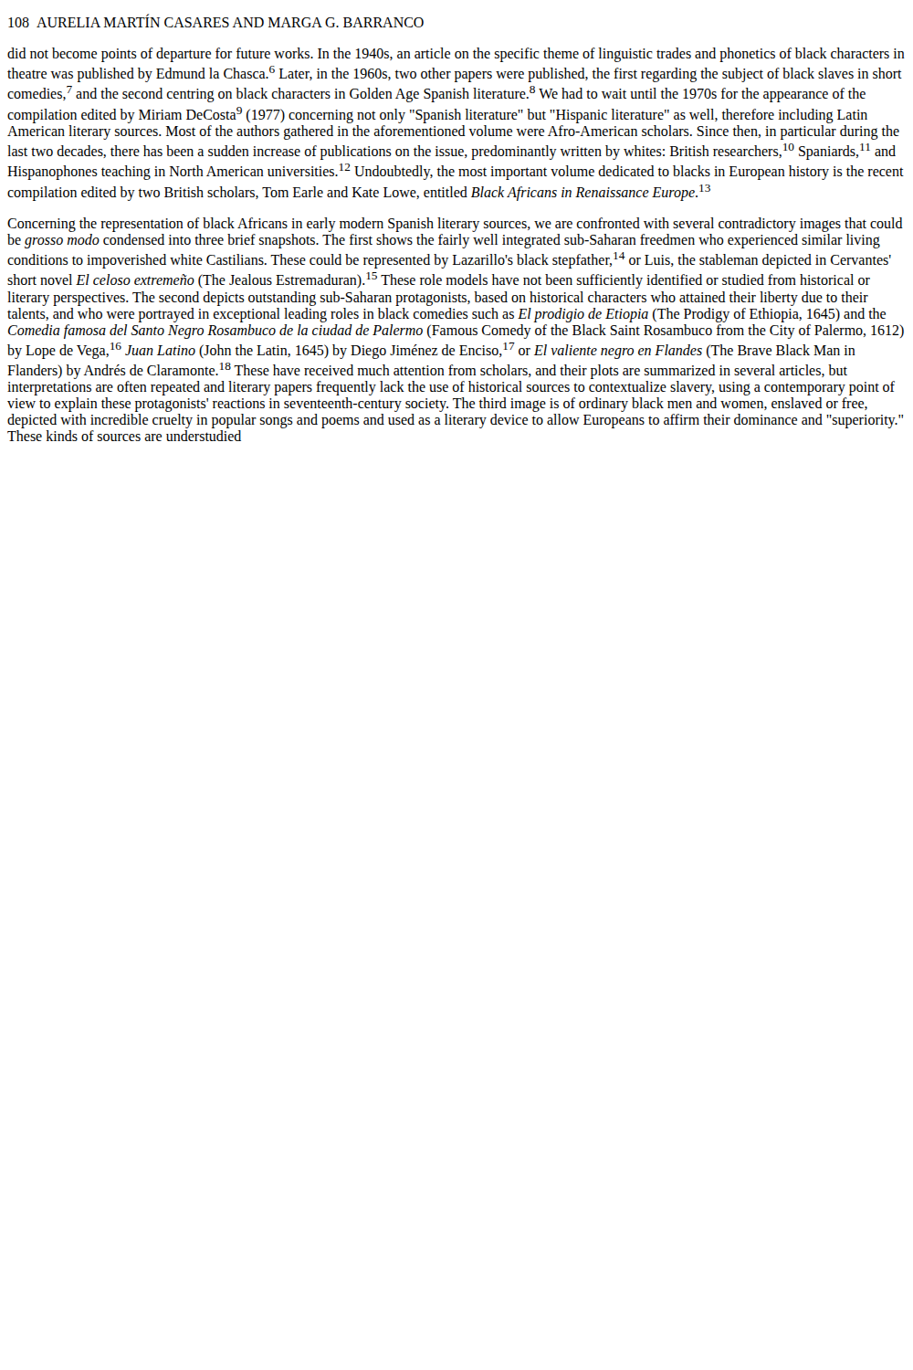108 AURELIA MARTÍN CASARES AND MARGA G. BARRANCO
did not become points of departure for future works. In the 1940s, an article on the specific theme of linguistic trades and phonetics of black characters in theatre was published by Edmund la Chasca.6 Later, in the 1960s, two other papers were published, the first regarding the subject of black slaves in short comedies,7 and the second centring on black characters in Golden Age Spanish literature.8 We had to wait until the 1970s for the appearance of the compilation edited by Miriam DeCosta9 (1977) concerning not only "Spanish literature" but "Hispanic literature" as well, therefore including Latin American literary sources. Most of the authors gathered in the aforementioned volume were Afro-American scholars. Since then, in particular during the last two decades, there has been a sudden increase of publications on the issue, predominantly written by whites: British researchers,10 Spaniards,11 and Hispanophones teaching in North American universities.12 Undoubtedly, the most important volume dedicated to blacks in European history is the recent compilation edited by two British scholars, Tom Earle and Kate Lowe, entitled Black Africans in Renaissance Europe.13
Concerning the representation of black Africans in early modern Spanish literary sources, we are confronted with several contradictory images that could be grosso modo condensed into three brief snapshots. The first shows the fairly well integrated sub-Saharan freedmen who experienced similar living conditions to impoverished white Castilians. These could be represented by Lazarillo's black stepfather,14 or Luis, the stableman depicted in Cervantes' short novel El celoso extremeño (The Jealous Estremaduran).15 These role models have not been sufficiently identified or studied from historical or literary perspectives. The second depicts outstanding sub-Saharan protagonists, based on historical characters who attained their liberty due to their talents, and who were portrayed in exceptional leading roles in black comedies such as El prodigio de Etiopia (The Prodigy of Ethiopia, 1645) and the Comedia famosa del Santo Negro Rosambuco de la ciudad de Palermo (Famous Comedy of the Black Saint Rosambuco from the City of Palermo, 1612) by Lope de Vega,16 Juan Latino (John the Latin, 1645) by Diego Jiménez de Enciso,17 or El valiente negro en Flandes (The Brave Black Man in Flanders) by Andrés de Claramonte.18 These have received much attention from scholars, and their plots are summarized in several articles, but interpretations are often repeated and literary papers frequently lack the use of historical sources to contextualize slavery, using a contemporary point of view to explain these protagonists' reactions in seventeenth-century society. The third image is of ordinary black men and women, enslaved or free, depicted with incredible cruelty in popular songs and poems and used as a literary device to allow Europeans to affirm their dominance and "superiority." These kinds of sources are understudied